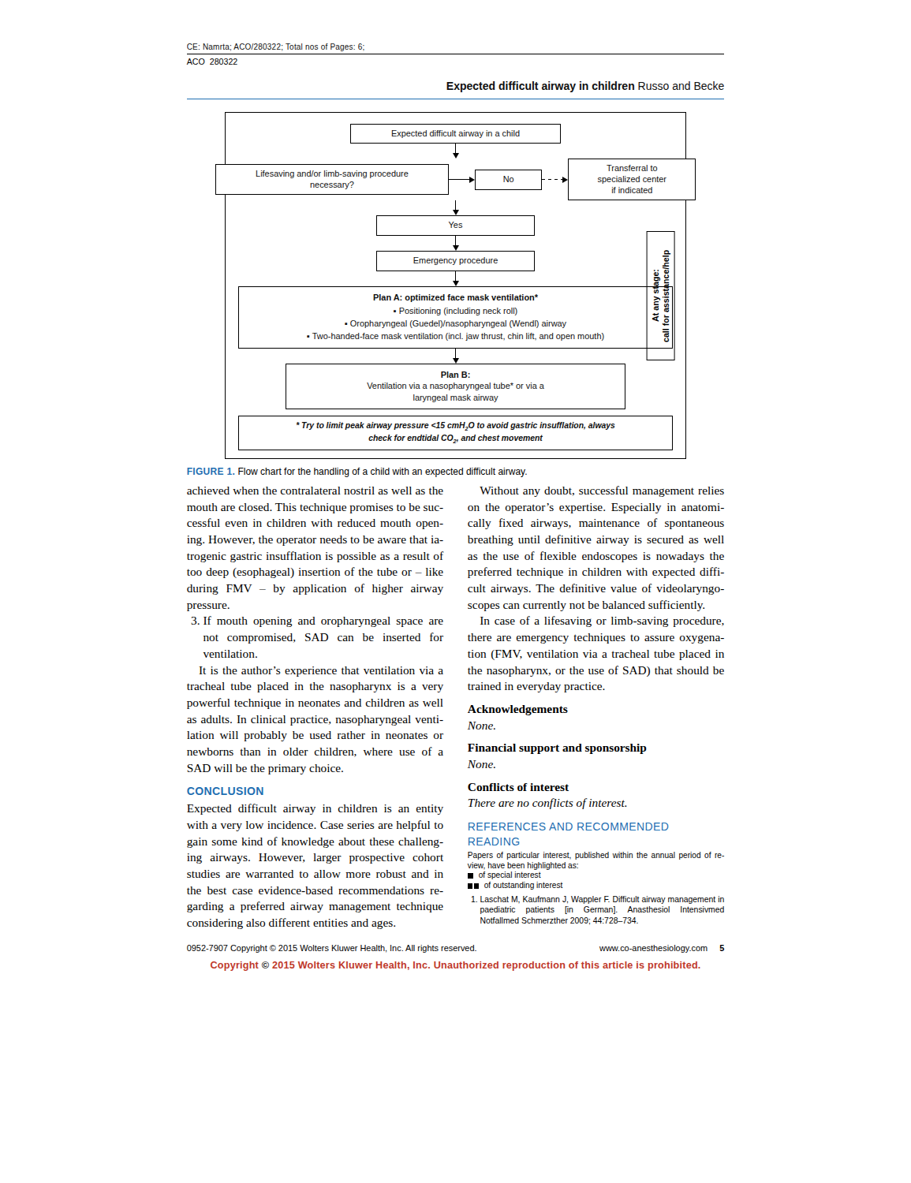CE: Namrta; ACO/280322; Total nos of Pages: 6;
ACO 280322
Expected difficult airway in children Russo and Becke
Expected difficult airway in a child
Lifesaving and/or limb-saving procedure
necessary?
No
Transferral to
specialized center
if indicated
Yes
Emergency procedure
Plan A: optimized face mask ventilation*
Positioning (including neck roll)
Oropharyngeal (Guedel)/nasopharyngeal (Wendl) airway
Two-handed-face mask ventilation (incl. jaw thrust, chin lift, and open mouth)
Plan B:
Ventilation via a nasopharyngeal tube* or via a
laryngeal mask airway
* Try to limit peak airway pressure <15 cmH2O to avoid gastric insufflation, always
check for endtidal CO2, and chest movement
At any stage:
call for assistance/help
FIGURE 1. Flow chart for the handling of a child with an expected difficult airway.
achieved when the contralateral nostril as well as the mouth are closed. This technique promises to be successful even in children with reduced mouth opening. However, the operator needs to be aware that iatrogenic gastric insufflation is possible as a result of too deep (esophageal) insertion of the tube or – like during FMV – by application of higher airway pressure.
If mouth opening and oropharyngeal space are not compromised, SAD can be inserted for ventilation.
It is the author’s experience that ventilation via a tracheal tube placed in the nasopharynx is a very powerful technique in neonates and children as well as adults. In clinical practice, nasopharyngeal ventilation will probably be used rather in neonates or newborns than in older children, where use of a SAD will be the primary choice.
Conclusion
Expected difficult airway in children is an entity with a very low incidence. Case series are helpful to gain some kind of knowledge about these challenging airways. However, larger prospective cohort studies are warranted to allow more robust and in the best case evidence-based recommendations regarding a preferred airway management technique considering also different entities and ages.
Without any doubt, successful management relies on the operator’s expertise. Especially in anatomically fixed airways, maintenance of spontaneous breathing until definitive airway is secured as well as the use of flexible endoscopes is nowadays the preferred technique in children with expected difficult airways. The definitive value of videolaryngoscopes can currently not be balanced sufficiently.
In case of a lifesaving or limb-saving procedure, there are emergency techniques to assure oxygenation (FMV, ventilation via a tracheal tube placed in the nasopharynx, or the use of SAD) that should be trained in everyday practice.
Acknowledgements
None.
Financial support and sponsorship
None.
Conflicts of interest
There are no conflicts of interest.
References and recommended
reading
Papers of particular interest, published within the annual period of review, have been highlighted as:
of special interest
of outstanding interest
Laschat M, Kaufmann J, Wappler F. Difficult airway management in paediatric patients [in German]. Anasthesiol Intensivmed Notfallmed Schmerzther 2009; 44:728–734.
0952-7907 Copyright © 2015 Wolters Kluwer Health, Inc. All rights reserved.
www.co-anesthesiology.com 5
Copyright © 2015 Wolters Kluwer Health, Inc. Unauthorized reproduction of this article is prohibited.